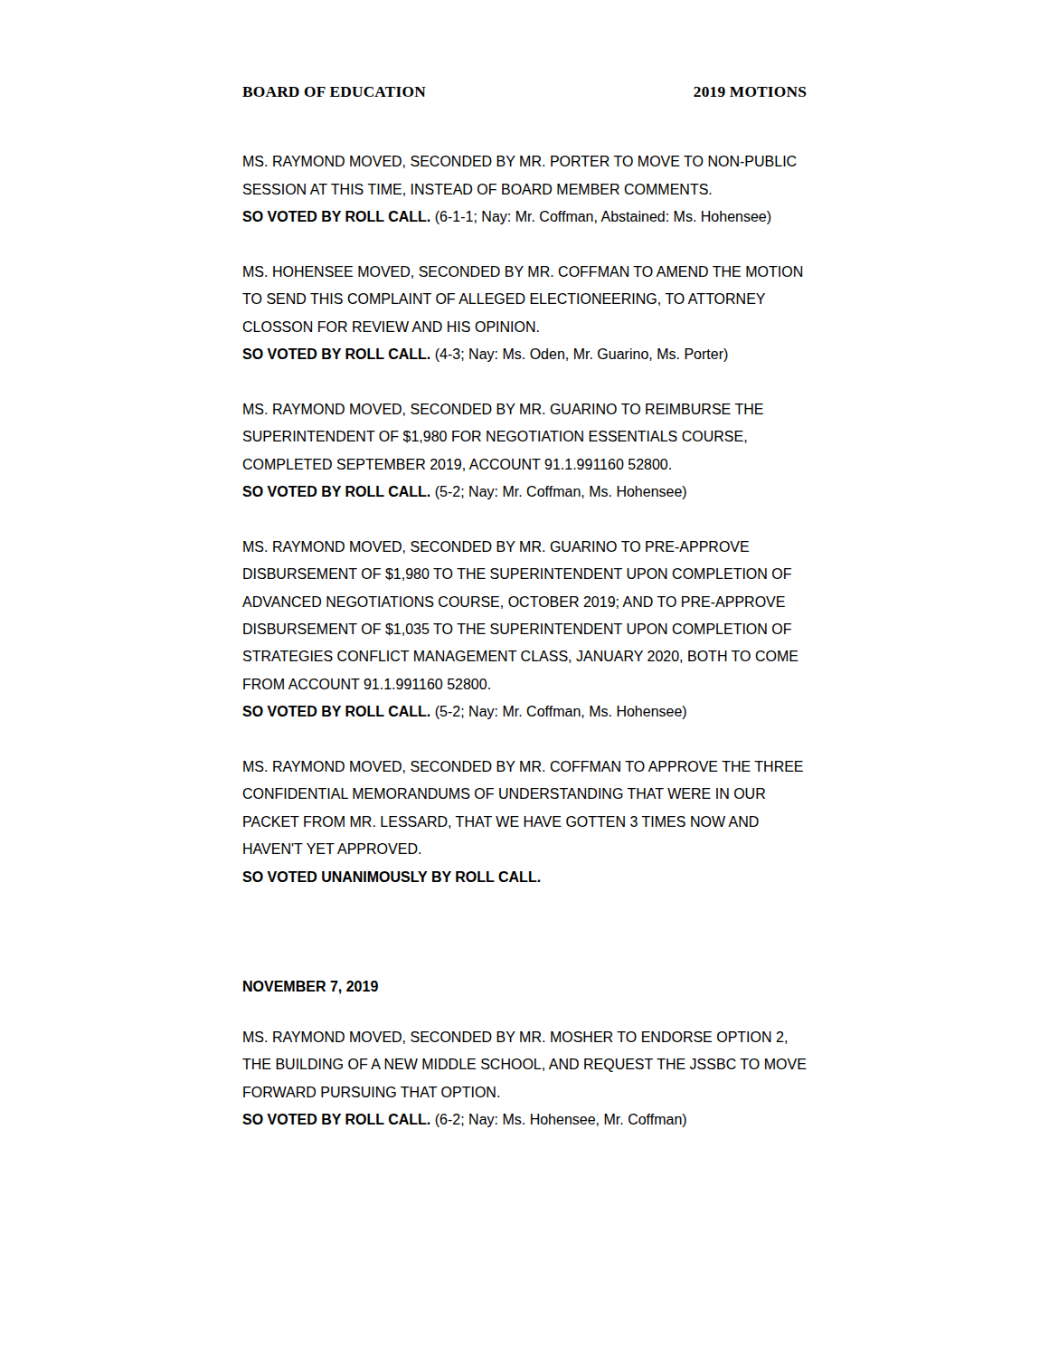BOARD OF EDUCATION 2019 MOTIONS
MS. RAYMOND MOVED, SECONDED BY MR. PORTER TO MOVE TO NON-PUBLIC SESSION AT THIS TIME, INSTEAD OF BOARD MEMBER COMMENTS.
SO VOTED BY ROLL CALL. (6-1-1; Nay: Mr. Coffman, Abstained: Ms. Hohensee)
MS. HOHENSEE MOVED, SECONDED BY MR. COFFMAN TO AMEND THE MOTION TO SEND THIS COMPLAINT OF ALLEGED ELECTIONEERING, TO ATTORNEY CLOSSON FOR REVIEW AND HIS OPINION.
SO VOTED BY ROLL CALL. (4-3; Nay: Ms. Oden, Mr. Guarino, Ms. Porter)
MS. RAYMOND MOVED, SECONDED BY MR. GUARINO TO REIMBURSE THE SUPERINTENDENT OF $1,980 FOR NEGOTIATION ESSENTIALS COURSE, COMPLETED SEPTEMBER 2019, ACCOUNT 91.1.991160 52800.
SO VOTED BY ROLL CALL. (5-2; Nay: Mr. Coffman, Ms. Hohensee)
MS. RAYMOND MOVED, SECONDED BY MR. GUARINO TO PRE-APPROVE DISBURSEMENT OF $1,980 TO THE SUPERINTENDENT UPON COMPLETION OF ADVANCED NEGOTIATIONS COURSE, OCTOBER 2019; AND TO PRE-APPROVE DISBURSEMENT OF $1,035 TO THE SUPERINTENDENT UPON COMPLETION OF STRATEGIES CONFLICT MANAGEMENT CLASS, JANUARY 2020, BOTH TO COME FROM ACCOUNT 91.1.991160 52800.
SO VOTED BY ROLL CALL. (5-2; Nay: Mr. Coffman, Ms. Hohensee)
MS. RAYMOND MOVED, SECONDED BY MR. COFFMAN TO APPROVE THE THREE CONFIDENTIAL MEMORANDUMS OF UNDERSTANDING THAT WERE IN OUR PACKET FROM MR. LESSARD, THAT WE HAVE GOTTEN 3 TIMES NOW AND HAVEN'T YET APPROVED.
SO VOTED UNANIMOUSLY BY ROLL CALL.
NOVEMBER 7, 2019
MS. RAYMOND MOVED, SECONDED BY MR. MOSHER TO ENDORSE OPTION 2, THE BUILDING OF A NEW MIDDLE SCHOOL, AND REQUEST THE JSSBC TO MOVE FORWARD PURSUING THAT OPTION.
SO VOTED BY ROLL CALL. (6-2; Nay: Ms. Hohensee, Mr. Coffman)